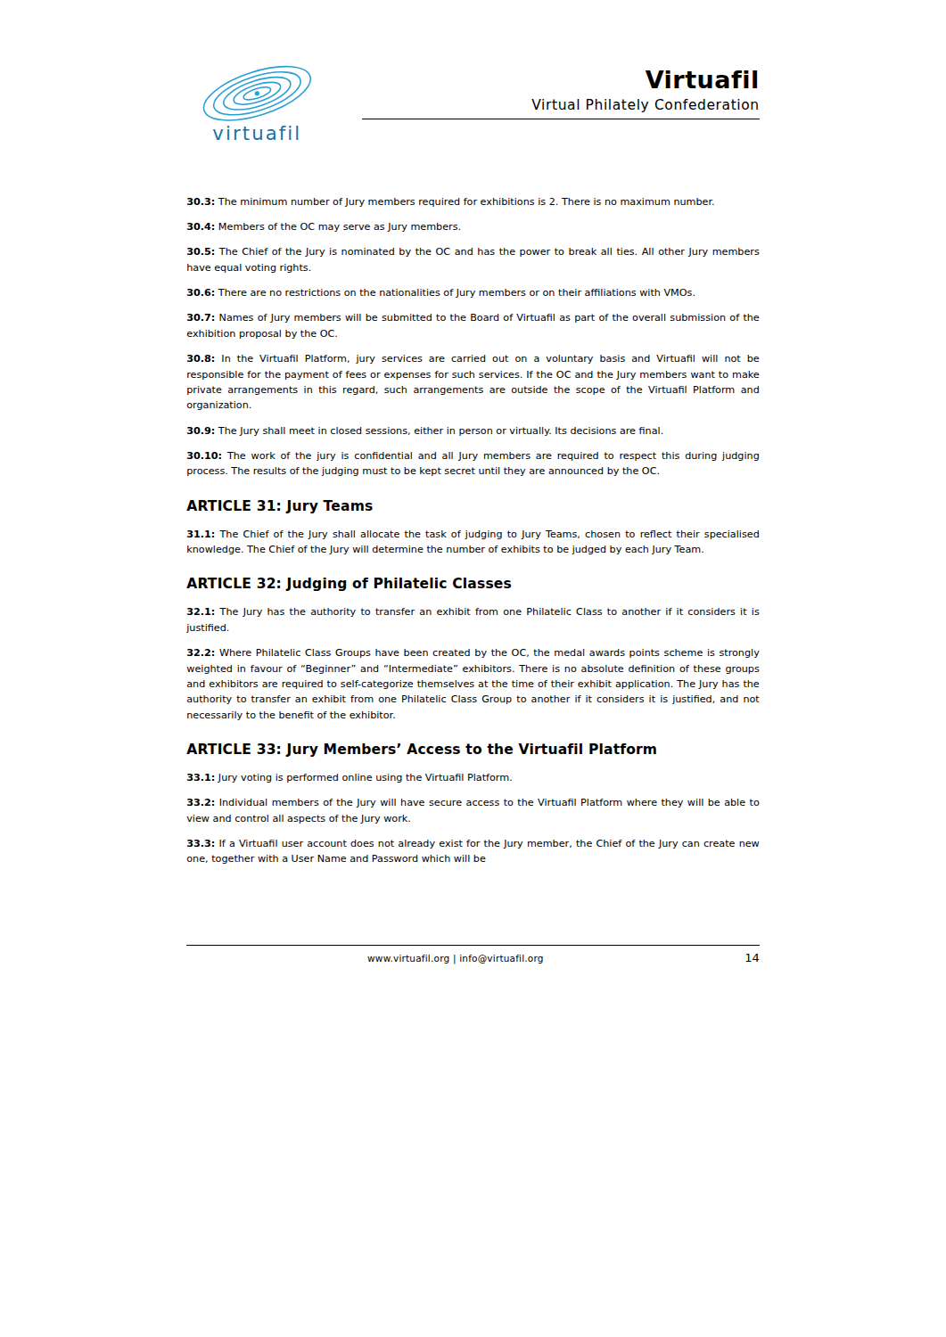virtuafil
Virtuafil
Virtual Philately Confederation
30.3: The minimum number of Jury members required for exhibitions is 2. There is no maximum number.
30.4: Members of the OC may serve as Jury members.
30.5: The Chief of the Jury is nominated by the OC and has the power to break all ties. All other Jury members have equal voting rights.
30.6: There are no restrictions on the nationalities of Jury members or on their affiliations with VMOs.
30.7: Names of Jury members will be submitted to the Board of Virtuafil as part of the overall submission of the exhibition proposal by the OC.
30.8: In the Virtuafil Platform, jury services are carried out on a voluntary basis and Virtuafil will not be responsible for the payment of fees or expenses for such services. If the OC and the Jury members want to make private arrangements in this regard, such arrangements are outside the scope of the Virtuafil Platform and organization.
30.9: The Jury shall meet in closed sessions, either in person or virtually. Its decisions are final.
30.10: The work of the jury is confidential and all Jury members are required to respect this during judging process. The results of the judging must to be kept secret until they are announced by the OC.
ARTICLE 31: Jury Teams
31.1: The Chief of the Jury shall allocate the task of judging to Jury Teams, chosen to reflect their specialised knowledge. The Chief of the Jury will determine the number of exhibits to be judged by each Jury Team.
ARTICLE 32: Judging of Philatelic Classes
32.1: The Jury has the authority to transfer an exhibit from one Philatelic Class to another if it considers it is justified.
32.2: Where Philatelic Class Groups have been created by the OC, the medal awards points scheme is strongly weighted in favour of “Beginner” and “Intermediate” exhibitors. There is no absolute definition of these groups and exhibitors are required to self-categorize themselves at the time of their exhibit application. The Jury has the authority to transfer an exhibit from one Philatelic Class Group to another if it considers it is justified, and not necessarily to the benefit of the exhibitor.
ARTICLE 33: Jury Members’ Access to the Virtuafil Platform
33.1: Jury voting is performed online using the Virtuafil Platform.
33.2: Individual members of the Jury will have secure access to the Virtuafil Platform where they will be able to view and control all aspects of the Jury work.
33.3: If a Virtuafil user account does not already exist for the Jury member, the Chief of the Jury can create new one, together with a User Name and Password which will be
www.virtuafil.org | info@virtuafil.org
14